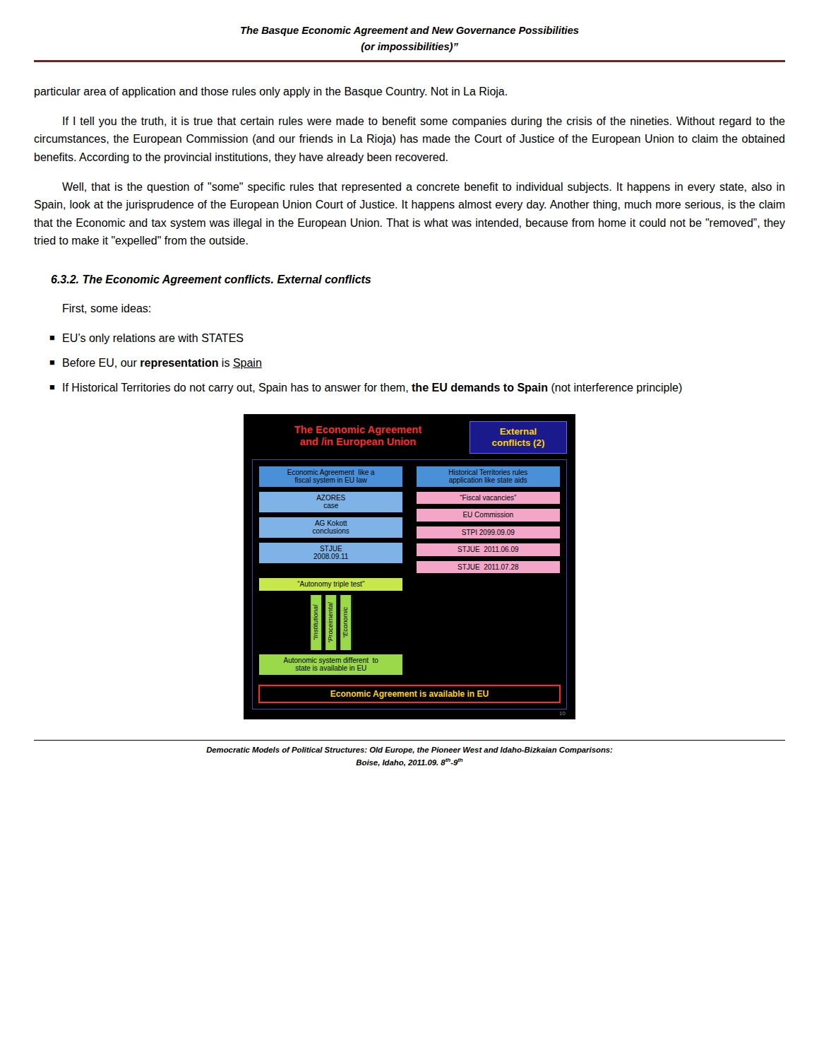The Basque Economic Agreement and New Governance Possibilities
(or impossibilities)”
particular area of application and those rules only apply in the Basque Country. Not in La Rioja.
If I tell you the truth, it is true that certain rules were made to benefit some companies during the crisis of the nineties. Without regard to the circumstances, the European Commission (and our friends in La Rioja) has made the Court of Justice of the European Union to claim the obtained benefits. According to the provincial institutions, they have already been recovered.
Well, that is the question of "some" specific rules that represented a concrete benefit to individual subjects. It happens in every state, also in Spain, look at the jurisprudence of the European Union Court of Justice. It happens almost every day. Another thing, much more serious, is the claim that the Economic and tax system was illegal in the European Union. That is what was intended, because from home it could not be "removed”, they tried to make it "expelled" from the outside.
6.3.2. The Economic Agreement conflicts. External conflicts
First, some ideas:
EU’s only relations are with STATES
Before EU, our representation is Spain
If Historical Territories do not carry out, Spain has to answer for them, the EU demands to Spain (not interference principle)
The Economic Agreement
and /in European Union
External
conflicts (2)
Economic Agreement like a
fiscal system in EU law
Historical Territories rules
application like state aids
AZORES
case
AG Kokott
conclusions
STJUE
2008.09.11
“Fiscal vacancies”
EU Commission
STPI 2099.09.09
STJUE 2011.06.09
STJUE 2011.07.28
“Autonomy triple test”
“Institutional
“Proceimental
“Economic
Autonomic system different to
state is available in EU
Economic Agreement is available in EU
10
Democratic Models of Political Structures: Old Europe, the Pioneer West and Idaho-Bizkaian Comparisons:
Boise, Idaho, 2011.09. 8th-9th